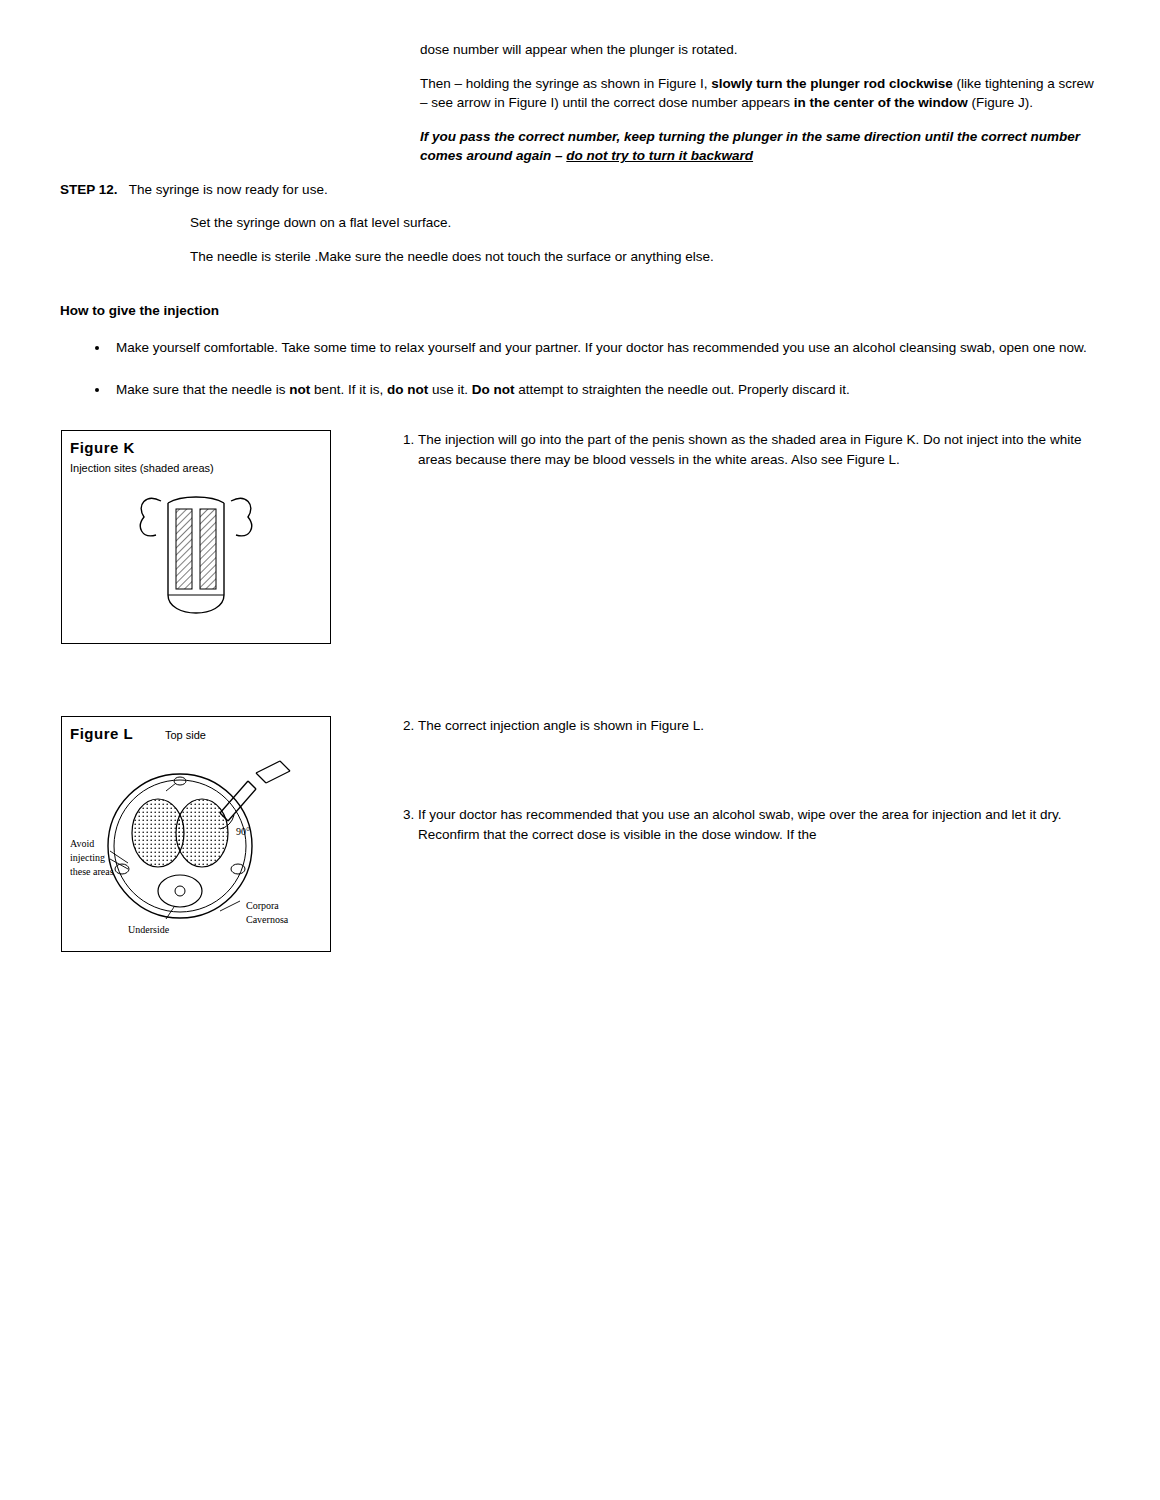dose number will appear when the plunger is rotated.
Then – holding the syringe as shown in Figure I, slowly turn the plunger rod clockwise (like tightening a screw – see arrow in Figure I) until the correct dose number appears in the center of the window (Figure J).
If you pass the correct number, keep turning the plunger in the same direction until the correct number comes around again – do not try to turn it backward
STEP 12. The syringe is now ready for use.
Set the syringe down on a flat level surface.
The needle is sterile .Make sure the needle does not touch the surface or anything else.
How to give the injection
Make yourself comfortable. Take some time to relax yourself and your partner. If your doctor has recommended you use an alcohol cleansing swab, open one now.
Make sure that the needle is not bent. If it is, do not use it. Do not attempt to straighten the needle out. Properly discard it.
| Figure K Injection sites (shaded areas) | The injection will go into the part of the penis shown as the shaded area in Figure K. Do not inject into the white areas because there may be blood vessels in the white areas. Also see Figure L. |
| Figure L Top side 90° Avoid injecting these areas Corpora Cavernosa Underside | The correct injection angle is shown in Figure L. If your doctor has recommended that you use an alcohol swab, wipe over the area for injection and let it dry. Reconfirm that the correct dose is visible in the dose window. If the |